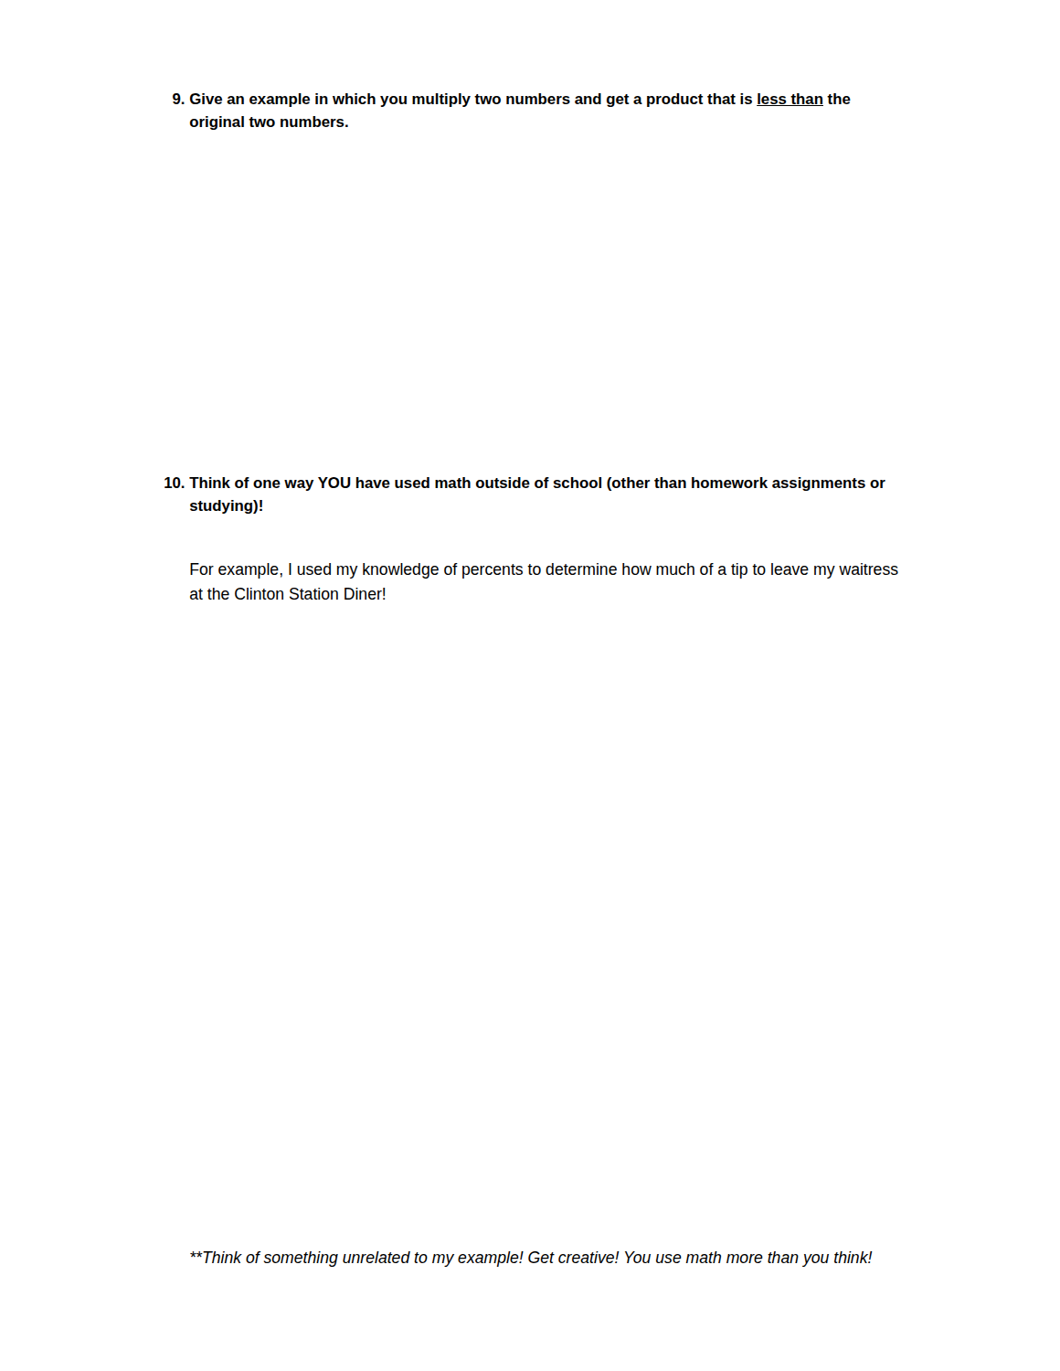Give an example in which you multiply two numbers and get a product that is less than the original two numbers.
Think of one way YOU have used math outside of school (other than homework assignments or studying)!
For example, I used my knowledge of percents to determine how much of a tip to leave my waitress at the Clinton Station Diner!
**Think of something unrelated to my example! Get creative! You use math more than you think!